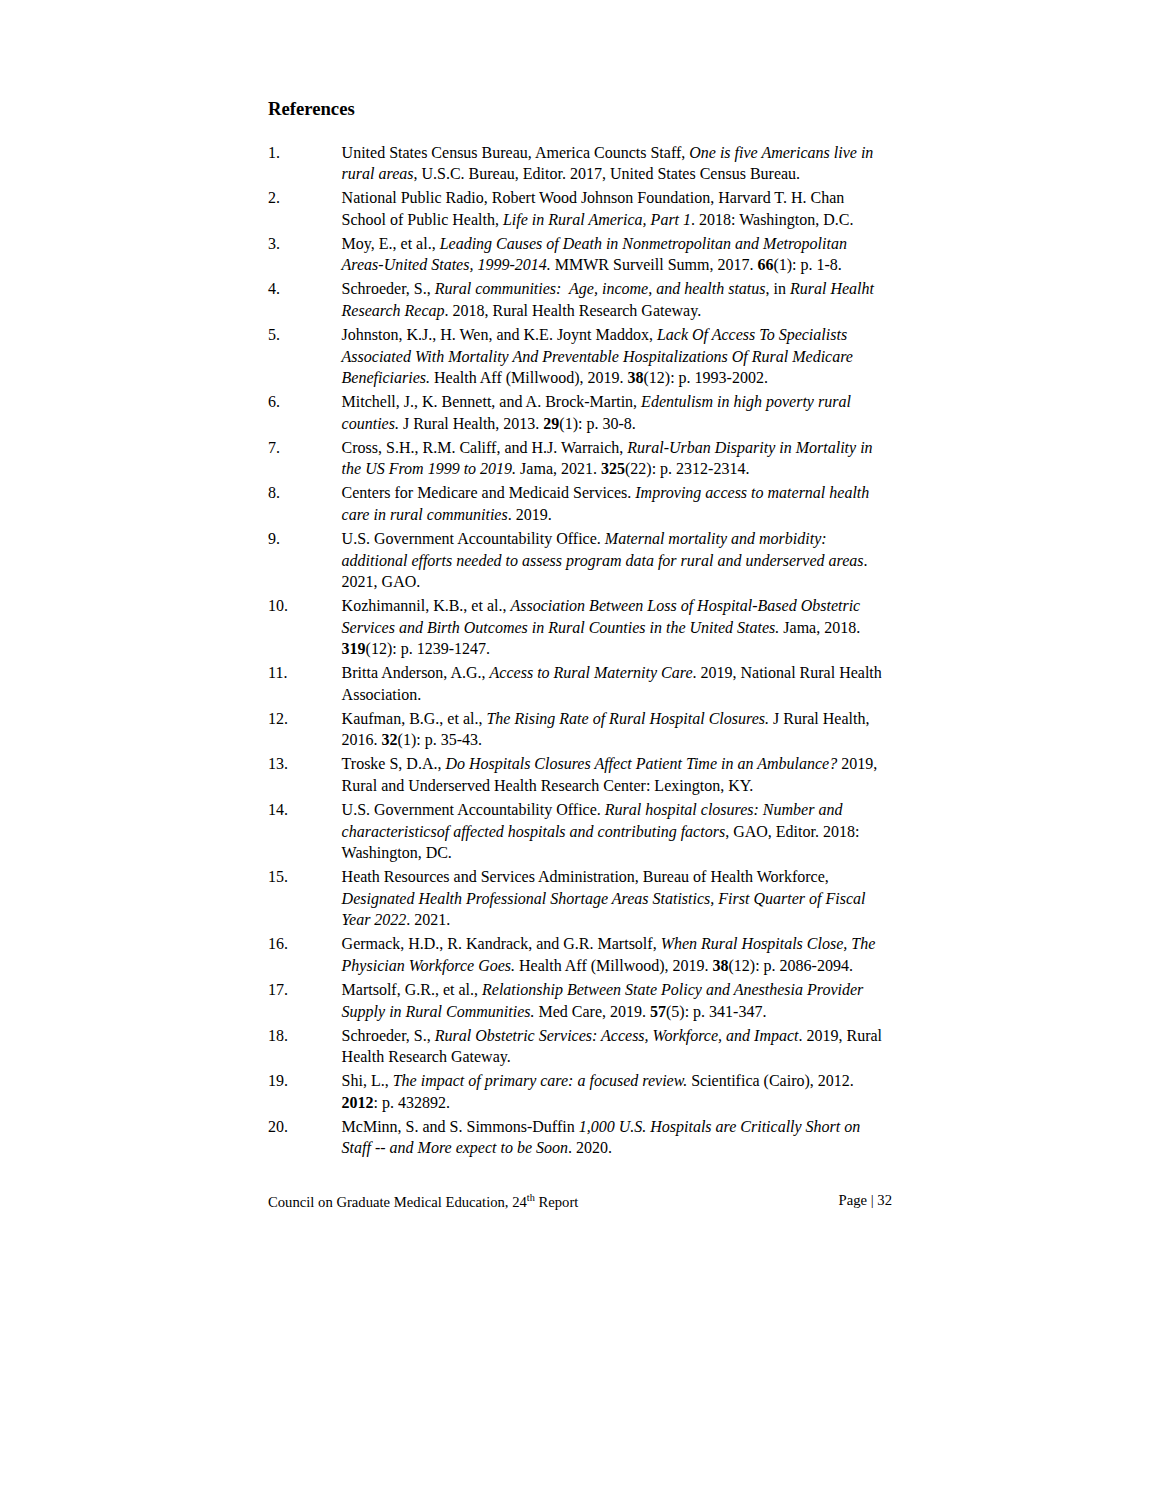References
1. United States Census Bureau, America Councts Staff, One is five Americans live in rural areas, U.S.C. Bureau, Editor. 2017, United States Census Bureau.
2. National Public Radio, Robert Wood Johnson Foundation, Harvard T. H. Chan School of Public Health, Life in Rural America, Part 1. 2018: Washington, D.C.
3. Moy, E., et al., Leading Causes of Death in Nonmetropolitan and Metropolitan Areas-United States, 1999-2014. MMWR Surveill Summ, 2017. 66(1): p. 1-8.
4. Schroeder, S., Rural communities: Age, income, and health status, in Rural Healht Research Recap. 2018, Rural Health Research Gateway.
5. Johnston, K.J., H. Wen, and K.E. Joynt Maddox, Lack Of Access To Specialists Associated With Mortality And Preventable Hospitalizations Of Rural Medicare Beneficiaries. Health Aff (Millwood), 2019. 38(12): p. 1993-2002.
6. Mitchell, J., K. Bennett, and A. Brock-Martin, Edentulism in high poverty rural counties. J Rural Health, 2013. 29(1): p. 30-8.
7. Cross, S.H., R.M. Califf, and H.J. Warraich, Rural-Urban Disparity in Mortality in the US From 1999 to 2019. Jama, 2021. 325(22): p. 2312-2314.
8. Centers for Medicare and Medicaid Services. Improving access to maternal health care in rural communities. 2019.
9. U.S. Government Accountability Office. Maternal mortality and morbidity: additional efforts needed to assess program data for rural and underserved areas. 2021, GAO.
10. Kozhimannil, K.B., et al., Association Between Loss of Hospital-Based Obstetric Services and Birth Outcomes in Rural Counties in the United States. Jama, 2018. 319(12): p. 1239-1247.
11. Britta Anderson, A.G., Access to Rural Maternity Care. 2019, National Rural Health Association.
12. Kaufman, B.G., et al., The Rising Rate of Rural Hospital Closures. J Rural Health, 2016. 32(1): p. 35-43.
13. Troske S, D.A., Do Hospitals Closures Affect Patient Time in an Ambulance? 2019, Rural and Underserved Health Research Center: Lexington, KY.
14. U.S. Government Accountability Office. Rural hospital closures: Number and characteristicsof affected hospitals and contributing factors, GAO, Editor. 2018: Washington, DC.
15. Heath Resources and Services Administration, Bureau of Health Workforce, Designated Health Professional Shortage Areas Statistics, First Quarter of Fiscal Year 2022. 2021.
16. Germack, H.D., R. Kandrack, and G.R. Martsolf, When Rural Hospitals Close, The Physician Workforce Goes. Health Aff (Millwood), 2019. 38(12): p. 2086-2094.
17. Martsolf, G.R., et al., Relationship Between State Policy and Anesthesia Provider Supply in Rural Communities. Med Care, 2019. 57(5): p. 341-347.
18. Schroeder, S., Rural Obstetric Services: Access, Workforce, and Impact. 2019, Rural Health Research Gateway.
19. Shi, L., The impact of primary care: a focused review. Scientifica (Cairo), 2012. 2012: p. 432892.
20. McMinn, S. and S. Simmons-Duffin 1,000 U.S. Hospitals are Critically Short on Staff -- and More expect to be Soon. 2020.
Council on Graduate Medical Education, 24th Report Page | 32